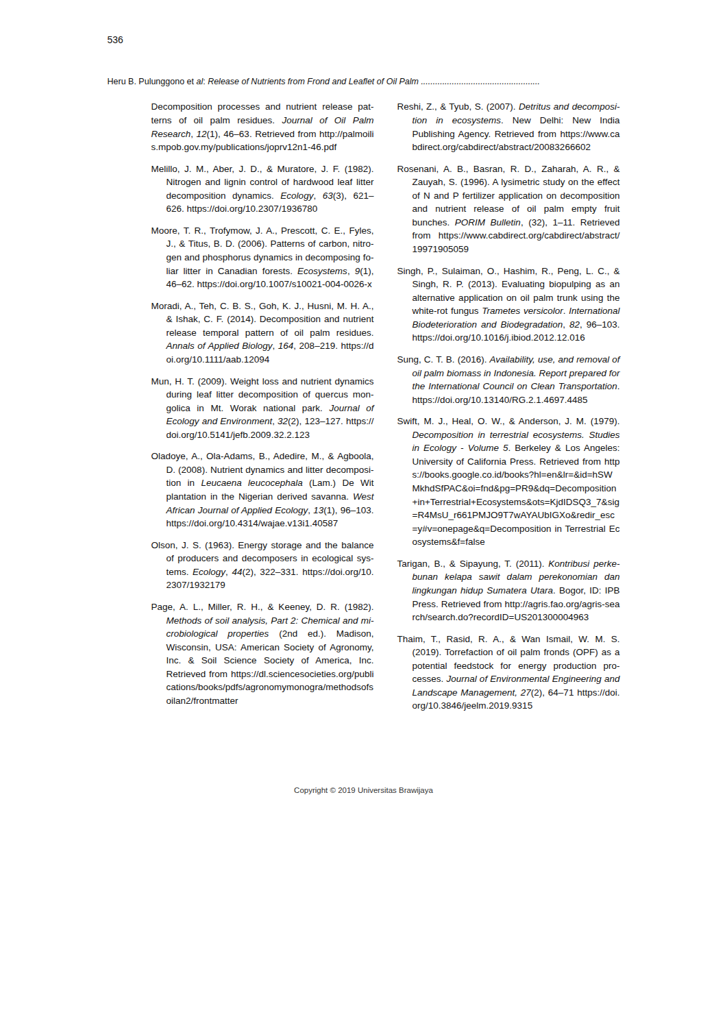536
Heru B. Pulunggono et al: Release of Nutrients from Frond and Leaflet of Oil Palm ..................................................
Decomposition processes and nutrient release patterns of oil palm residues. Journal of Oil Palm Research, 12(1), 46–63. Retrieved from http://palmoilis.mpob.gov.my/publications/joprv12n1-46.pdf
Melillo, J. M., Aber, J. D., & Muratore, J. F. (1982). Nitrogen and lignin control of hardwood leaf litter decomposition dynamics. Ecology, 63(3), 621–626. https://doi.org/10.2307/1936780
Moore, T. R., Trofymow, J. A., Prescott, C. E., Fyles, J., & Titus, B. D. (2006). Patterns of carbon, nitrogen and phosphorus dynamics in decomposing foliar litter in Canadian forests. Ecosystems, 9(1), 46–62. https://doi.org/10.1007/s10021-004-0026-x
Moradi, A., Teh, C. B. S., Goh, K. J., Husni, M. H. A., & Ishak, C. F. (2014). Decomposition and nutrient release temporal pattern of oil palm residues. Annals of Applied Biology, 164, 208–219. https://doi.org/10.1111/aab.12094
Mun, H. T. (2009). Weight loss and nutrient dynamics during leaf litter decomposition of quercus mongolica in Mt. Worak national park. Journal of Ecology and Environment, 32(2), 123–127. https://doi.org/10.5141/jefb.2009.32.2.123
Oladoye, A., Ola-Adams, B., Adedire, M., & Agboola, D. (2008). Nutrient dynamics and litter decomposition in Leucaena leucocephala (Lam.) De Wit plantation in the Nigerian derived savanna. West African Journal of Applied Ecology, 13(1), 96–103. https://doi.org/10.4314/wajae.v13i1.40587
Olson, J. S. (1963). Energy storage and the balance of producers and decomposers in ecological systems. Ecology, 44(2), 322–331. https://doi.org/10.2307/1932179
Page, A. L., Miller, R. H., & Keeney, D. R. (1982). Methods of soil analysis, Part 2: Chemical and microbiological properties (2nd ed.). Madison, Wisconsin, USA: American Society of Agronomy, Inc. & Soil Science Society of America, Inc. Retrieved from https://dl.sciencesocieties.org/publications/books/pdfs/agronomymonogra/methodsofsoilan2/frontmatter
Reshi, Z., & Tyub, S. (2007). Detritus and decomposition in ecosystems. New Delhi: New India Publishing Agency. Retrieved from https://www.cabdirect.org/cabdirect/abstract/20083266602
Rosenani, A. B., Basran, R. D., Zaharah, A. R., & Zauyah, S. (1996). A lysimetric study on the effect of N and P fertilizer application on decomposition and nutrient release of oil palm empty fruit bunches. PORIM Bulletin, (32), 1–11. Retrieved from https://www.cabdirect.org/cabdirect/abstract/19971905059
Singh, P., Sulaiman, O., Hashim, R., Peng, L. C., & Singh, R. P. (2013). Evaluating biopulping as an alternative application on oil palm trunk using the white-rot fungus Trametes versicolor. International Biodeterioration and Biodegradation, 82, 96–103. https://doi.org/10.1016/j.ibiod.2012.12.016
Sung, C. T. B. (2016). Availability, use, and removal of oil palm biomass in Indonesia. Report prepared for the International Council on Clean Transportation. https://doi.org/10.13140/RG.2.1.4697.4485
Swift, M. J., Heal, O. W., & Anderson, J. M. (1979). Decomposition in terrestrial ecosystems. Studies in Ecology - Volume 5. Berkeley & Los Angeles: University of California Press. Retrieved from https://books.google.co.id/books?hl=en&lr=&id=hSWMkhdSfPAC&oi=fnd&pg=PR9&dq=Decomposition+in+Terrestrial+Ecosystems&ots=KjdIDSQ3_7&sig=R4MsU_r661PMJO9T7wAYAUbIGXo&redir_esc=y#v=onepage&q=Decomposition in Terrestrial Ecosystems&f=false
Tarigan, B., & Sipayung, T. (2011). Kontribusi perkebunan kelapa sawit dalam perekonomian dan lingkungan hidup Sumatera Utara. Bogor, ID: IPB Press. Retrieved from http://agris.fao.org/agris-search/search.do?recordID=US201300004963
Thaim, T., Rasid, R. A., & Wan Ismail, W. M. S. (2019). Torrefaction of oil palm fronds (OPF) as a potential feedstock for energy production processes. Journal of Environmental Engineering and Landscape Management, 27(2), 64–71 https://doi.org/10.3846/jeelm.2019.9315
Copyright © 2019 Universitas Brawijaya